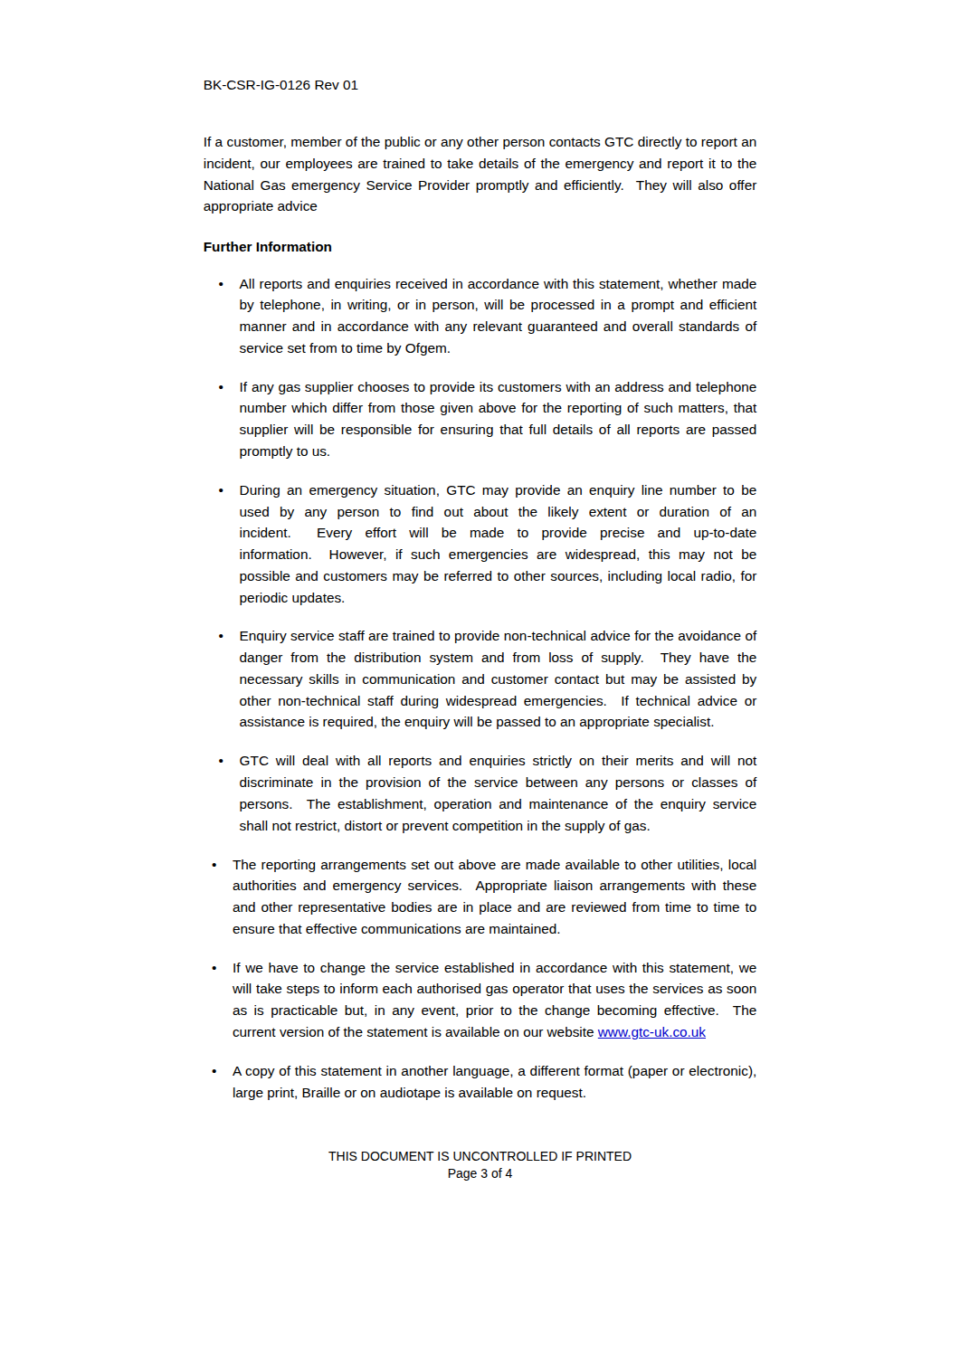BK-CSR-IG-0126 Rev 01
If a customer, member of the public or any other person contacts GTC directly to report an incident, our employees are trained to take details of the emergency and report it to the National Gas emergency Service Provider promptly and efficiently. They will also offer appropriate advice
Further Information
All reports and enquiries received in accordance with this statement, whether made by telephone, in writing, or in person, will be processed in a prompt and efficient manner and in accordance with any relevant guaranteed and overall standards of service set from to time by Ofgem.
If any gas supplier chooses to provide its customers with an address and telephone number which differ from those given above for the reporting of such matters, that supplier will be responsible for ensuring that full details of all reports are passed promptly to us.
During an emergency situation, GTC may provide an enquiry line number to be used by any person to find out about the likely extent or duration of an incident. Every effort will be made to provide precise and up-to-date information. However, if such emergencies are widespread, this may not be possible and customers may be referred to other sources, including local radio, for periodic updates.
Enquiry service staff are trained to provide non-technical advice for the avoidance of danger from the distribution system and from loss of supply. They have the necessary skills in communication and customer contact but may be assisted by other non-technical staff during widespread emergencies. If technical advice or assistance is required, the enquiry will be passed to an appropriate specialist.
GTC will deal with all reports and enquiries strictly on their merits and will not discriminate in the provision of the service between any persons or classes of persons. The establishment, operation and maintenance of the enquiry service shall not restrict, distort or prevent competition in the supply of gas.
The reporting arrangements set out above are made available to other utilities, local authorities and emergency services. Appropriate liaison arrangements with these and other representative bodies are in place and are reviewed from time to time to ensure that effective communications are maintained.
If we have to change the service established in accordance with this statement, we will take steps to inform each authorised gas operator that uses the services as soon as is practicable but, in any event, prior to the change becoming effective. The current version of the statement is available on our website www.gtc-uk.co.uk
A copy of this statement in another language, a different format (paper or electronic), large print, Braille or on audiotape is available on request.
THIS DOCUMENT IS UNCONTROLLED IF PRINTED
Page 3 of 4